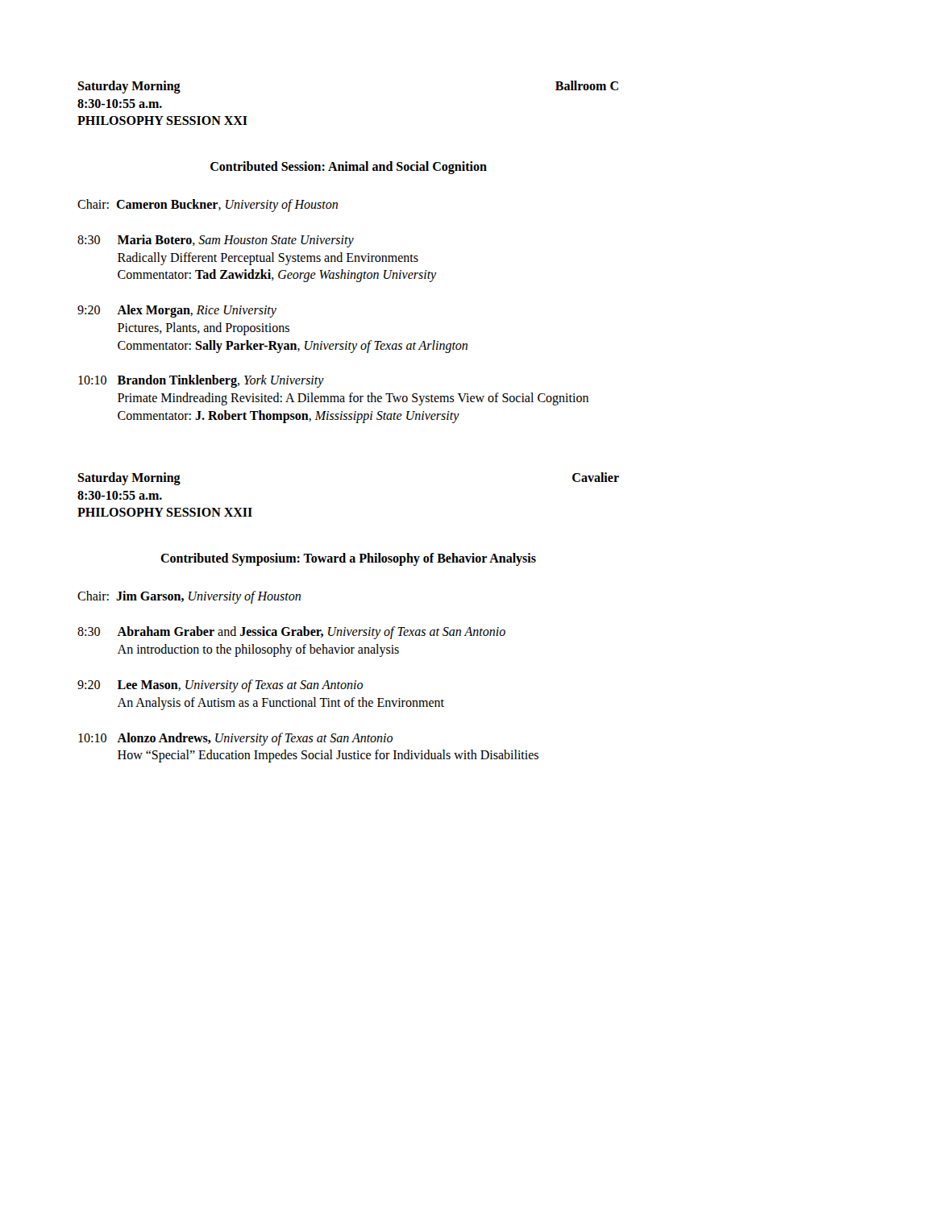Saturday Morning Ballroom C
8:30-10:55 a.m.
PHILOSOPHY SESSION XXI
Contributed Session: Animal and Social Cognition
Chair: Cameron Buckner, University of Houston
8:30
Maria Botero, Sam Houston State University Radically Different Perceptual Systems and Environments Commentator: Tad Zawidzki, George Washington University
9:20
Alex Morgan, Rice University Pictures, Plants, and Propositions Commentator: Sally Parker-Ryan, University of Texas at Arlington
10:10
Brandon Tinklenberg, York University Primate Mindreading Revisited: A Dilemma for the Two Systems View of Social Cognition Commentator: J. Robert Thompson, Mississippi State University
Saturday Morning Cavalier
8:30-10:55 a.m.
PHILOSOPHY SESSION XXII
Contributed Symposium: Toward a Philosophy of Behavior Analysis
Chair: Jim Garson, University of Houston
8:30
Abraham Graber and Jessica Graber, University of Texas at San Antonio An introduction to the philosophy of behavior analysis
9:20
Lee Mason, University of Texas at San Antonio An Analysis of Autism as a Functional Tint of the Environment
10:10
Alonzo Andrews, University of Texas at San Antonio How “Special” Education Impedes Social Justice for Individuals with Disabilities